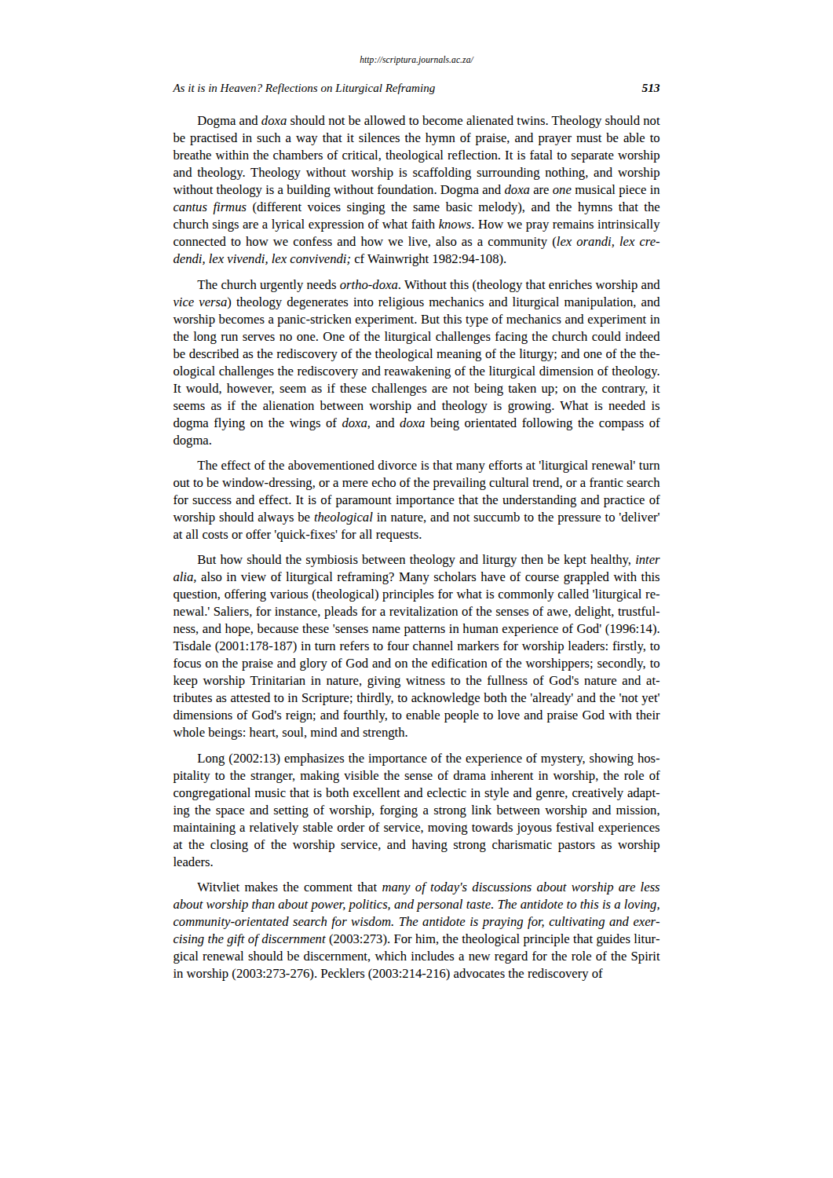http://scriptura.journals.ac.za/
As it is in Heaven? Reflections on Liturgical Reframing 513
Dogma and doxa should not be allowed to become alienated twins. Theology should not be practised in such a way that it silences the hymn of praise, and prayer must be able to breathe within the chambers of critical, theological reflection. It is fatal to separate worship and theology. Theology without worship is scaffolding surrounding nothing, and worship without theology is a building without foundation. Dogma and doxa are one musical piece in cantus firmus (different voices singing the same basic melody), and the hymns that the church sings are a lyrical expression of what faith knows. How we pray remains intrinsically connected to how we confess and how we live, also as a community (lex orandi, lex credendi, lex vivendi, lex convivendi; cf Wainwright 1982:94-108).
The church urgently needs ortho-doxa. Without this (theology that enriches worship and vice versa) theology degenerates into religious mechanics and liturgical manipulation, and worship becomes a panic-stricken experiment. But this type of mechanics and experiment in the long run serves no one. One of the liturgical challenges facing the church could indeed be described as the rediscovery of the theological meaning of the liturgy; and one of the theological challenges the rediscovery and reawakening of the liturgical dimension of theology. It would, however, seem as if these challenges are not being taken up; on the contrary, it seems as if the alienation between worship and theology is growing. What is needed is dogma flying on the wings of doxa, and doxa being orientated following the compass of dogma.
The effect of the abovementioned divorce is that many efforts at 'liturgical renewal' turn out to be window-dressing, or a mere echo of the prevailing cultural trend, or a frantic search for success and effect. It is of paramount importance that the understanding and practice of worship should always be theological in nature, and not succumb to the pressure to 'deliver' at all costs or offer 'quick-fixes' for all requests.
But how should the symbiosis between theology and liturgy then be kept healthy, inter alia, also in view of liturgical reframing? Many scholars have of course grappled with this question, offering various (theological) principles for what is commonly called 'liturgical renewal.' Saliers, for instance, pleads for a revitalization of the senses of awe, delight, trustfulness, and hope, because these 'senses name patterns in human experience of God' (1996:14). Tisdale (2001:178-187) in turn refers to four channel markers for worship leaders: firstly, to focus on the praise and glory of God and on the edification of the worshippers; secondly, to keep worship Trinitarian in nature, giving witness to the fullness of God's nature and attributes as attested to in Scripture; thirdly, to acknowledge both the 'already' and the 'not yet' dimensions of God's reign; and fourthly, to enable people to love and praise God with their whole beings: heart, soul, mind and strength.
Long (2002:13) emphasizes the importance of the experience of mystery, showing hospitality to the stranger, making visible the sense of drama inherent in worship, the role of congregational music that is both excellent and eclectic in style and genre, creatively adapting the space and setting of worship, forging a strong link between worship and mission, maintaining a relatively stable order of service, moving towards joyous festival experiences at the closing of the worship service, and having strong charismatic pastors as worship leaders.
Witvliet makes the comment that many of today's discussions about worship are less about worship than about power, politics, and personal taste. The antidote to this is a loving, community-orientated search for wisdom. The antidote is praying for, cultivating and exercising the gift of discernment (2003:273). For him, the theological principle that guides liturgical renewal should be discernment, which includes a new regard for the role of the Spirit in worship (2003:273-276). Pecklers (2003:214-216) advocates the rediscovery of